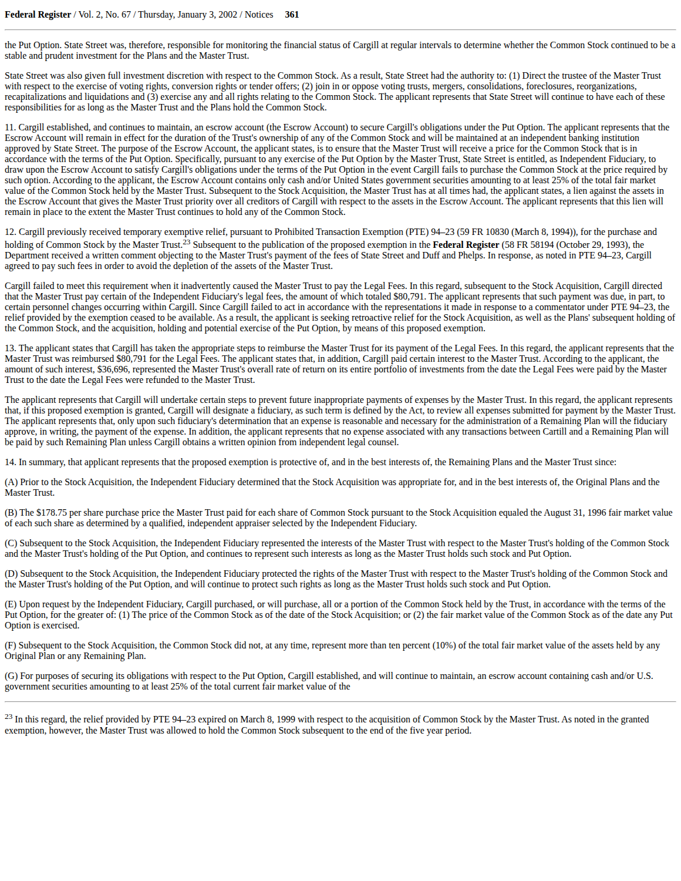Federal Register / Vol. 2, No. 67 / Thursday, January 3, 2002 / Notices 361
the Put Option. State Street was, therefore, responsible for monitoring the financial status of Cargill at regular intervals to determine whether the Common Stock continued to be a stable and prudent investment for the Plans and the Master Trust.
State Street was also given full investment discretion with respect to the Common Stock. As a result, State Street had the authority to: (1) Direct the trustee of the Master Trust with respect to the exercise of voting rights, conversion rights or tender offers; (2) join in or oppose voting trusts, mergers, consolidations, foreclosures, reorganizations, recapitalizations and liquidations and (3) exercise any and all rights relating to the Common Stock. The applicant represents that State Street will continue to have each of these responsibilities for as long as the Master Trust and the Plans hold the Common Stock.
11. Cargill established, and continues to maintain, an escrow account (the Escrow Account) to secure Cargill's obligations under the Put Option. The applicant represents that the Escrow Account will remain in effect for the duration of the Trust's ownership of any of the Common Stock and will be maintained at an independent banking institution approved by State Street. The purpose of the Escrow Account, the applicant states, is to ensure that the Master Trust will receive a price for the Common Stock that is in accordance with the terms of the Put Option. Specifically, pursuant to any exercise of the Put Option by the Master Trust, State Street is entitled, as Independent Fiduciary, to draw upon the Escrow Account to satisfy Cargill's obligations under the terms of the Put Option in the event Cargill fails to purchase the Common Stock at the price required by such option. According to the applicant, the Escrow Account contains only cash and/or United States government securities amounting to at least 25% of the total fair market value of the Common Stock held by the Master Trust. Subsequent to the Stock Acquisition, the Master Trust has at all times had, the applicant states, a lien against the assets in the Escrow Account that gives the Master Trust priority over all creditors of Cargill with respect to the assets in the Escrow Account. The applicant represents that this lien will remain in place to the extent the Master Trust continues to hold any of the Common Stock.
12. Cargill previously received temporary exemptive relief, pursuant to Prohibited Transaction Exemption (PTE) 94–23 (59 FR 10830 (March 8, 1994)), for the purchase and holding of Common Stock by the Master Trust.23 Subsequent to the publication of the proposed exemption in the Federal Register (58 FR 58194 (October 29, 1993), the Department received a written comment objecting to the Master Trust's payment of the fees of State Street and Duff and Phelps. In response, as noted in PTE 94–23, Cargill agreed to pay such fees in order to avoid the depletion of the assets of the Master Trust.
Cargill failed to meet this requirement when it inadvertently caused the Master Trust to pay the Legal Fees. In this regard, subsequent to the Stock Acquisition, Cargill directed that the Master Trust pay certain of the Independent Fiduciary's legal fees, the amount of which totaled $80,791. The applicant represents that such payment was due, in part, to certain personnel changes occurring within Cargill. Since Cargill failed to act in accordance with the representations it made in response to a commentator under PTE 94–23, the relief provided by the exemption ceased to be available. As a result, the applicant is seeking retroactive relief for the Stock Acquisition, as well as the Plans' subsequent holding of the Common Stock, and the acquisition, holding and potential exercise of the Put Option, by means of this proposed exemption.
13. The applicant states that Cargill has taken the appropriate steps to reimburse the Master Trust for its payment of the Legal Fees. In this regard, the applicant represents that the Master Trust was reimbursed $80,791 for the Legal Fees. The applicant states that, in addition, Cargill paid certain interest to the Master Trust. According to the applicant, the amount of such interest, $36,696, represented the Master Trust's overall rate of return on its entire portfolio of investments from the date the Legal Fees were paid by the Master Trust to the date the Legal Fees were refunded to the Master Trust.
The applicant represents that Cargill will undertake certain steps to prevent future inappropriate payments of expenses by the Master Trust. In this regard, the applicant represents that, if this proposed exemption is granted, Cargill will designate a fiduciary, as such term is defined by the Act, to review all expenses submitted for payment by the Master Trust. The applicant represents that, only upon such fiduciary's determination that an expense is reasonable and necessary for the administration of a Remaining Plan will the fiduciary approve, in writing, the payment of the expense. In addition, the applicant represents that no expense associated with any transactions between Cartill and a Remaining Plan will be paid by such Remaining Plan unless Cargill obtains a written opinion from independent legal counsel.
14. In summary, that applicant represents that the proposed exemption is protective of, and in the best interests of, the Remaining Plans and the Master Trust since:
(A) Prior to the Stock Acquisition, the Independent Fiduciary determined that the Stock Acquisition was appropriate for, and in the best interests of, the Original Plans and the Master Trust.
(B) The $178.75 per share purchase price the Master Trust paid for each share of Common Stock pursuant to the Stock Acquisition equaled the August 31, 1996 fair market value of each such share as determined by a qualified, independent appraiser selected by the Independent Fiduciary.
(C) Subsequent to the Stock Acquisition, the Independent Fiduciary represented the interests of the Master Trust with respect to the Master Trust's holding of the Common Stock and the Master Trust's holding of the Put Option, and continues to represent such interests as long as the Master Trust holds such stock and Put Option.
(D) Subsequent to the Stock Acquisition, the Independent Fiduciary protected the rights of the Master Trust with respect to the Master Trust's holding of the Common Stock and the Master Trust's holding of the Put Option, and will continue to protect such rights as long as the Master Trust holds such stock and Put Option.
(E) Upon request by the Independent Fiduciary, Cargill purchased, or will purchase, all or a portion of the Common Stock held by the Trust, in accordance with the terms of the Put Option, for the greater of: (1) The price of the Common Stock as of the date of the Stock Acquisition; or (2) the fair market value of the Common Stock as of the date any Put Option is exercised.
(F) Subsequent to the Stock Acquisition, the Common Stock did not, at any time, represent more than ten percent (10%) of the total fair market value of the assets held by any Original Plan or any Remaining Plan.
(G) For purposes of securing its obligations with respect to the Put Option, Cargill established, and will continue to maintain, an escrow account containing cash and/or U.S. government securities amounting to at least 25% of the total current fair market value of the
23 In this regard, the relief provided by PTE 94–23 expired on March 8, 1999 with respect to the acquisition of Common Stock by the Master Trust. As noted in the granted exemption, however, the Master Trust was allowed to hold the Common Stock subsequent to the end of the five year period.